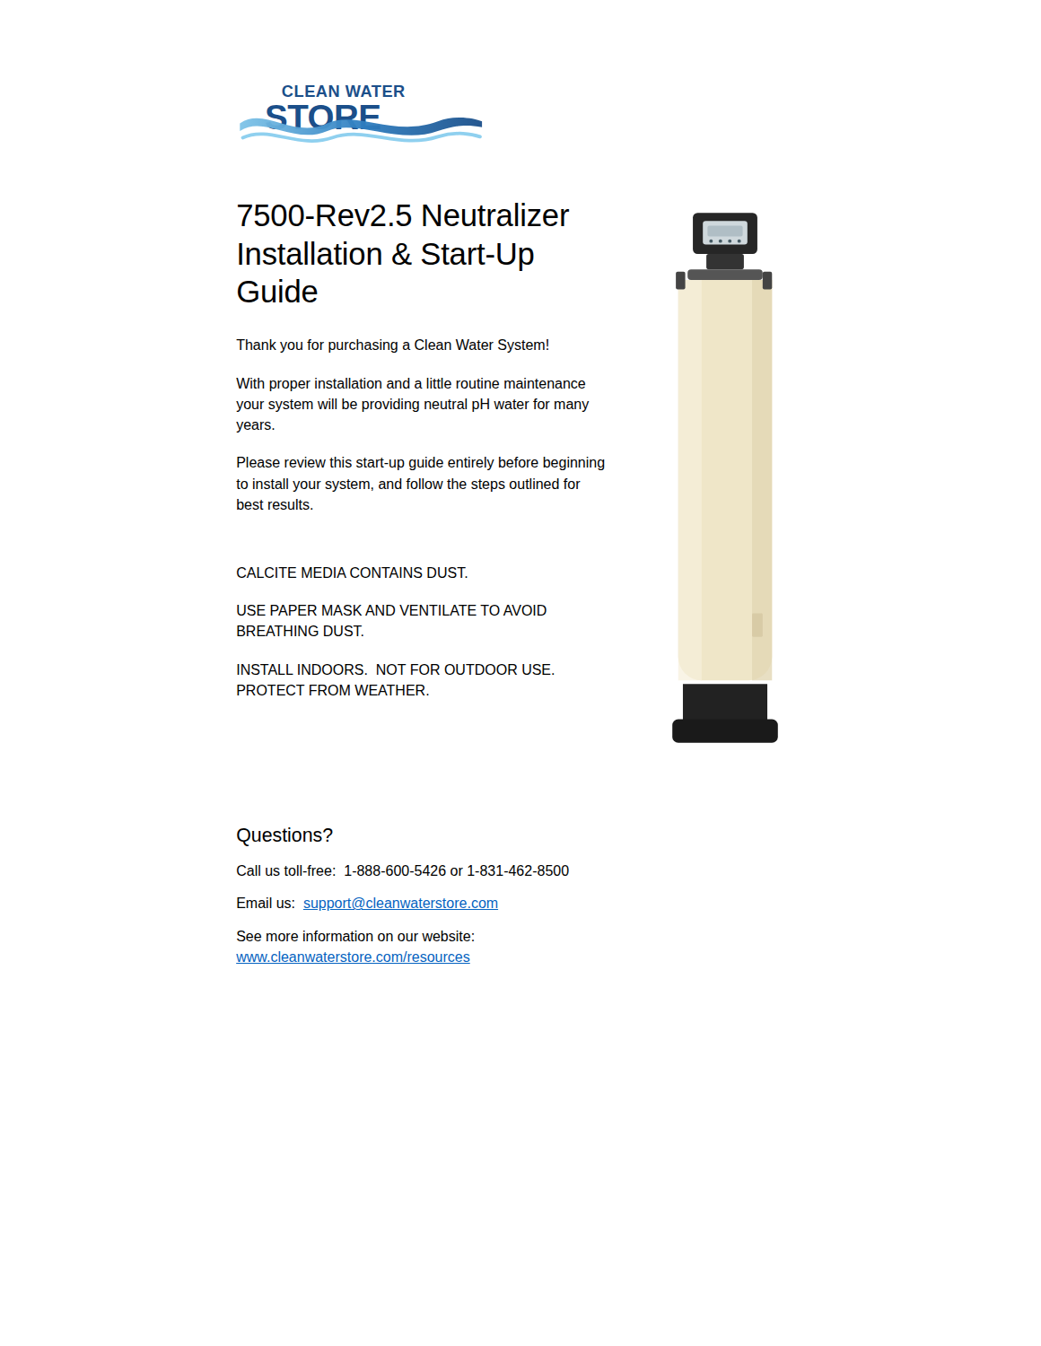CLEAN WATER STORE
7500-Rev2.5 Neutralizer Installation & Start-Up Guide
Thank you for purchasing a Clean Water System!
With proper installation and a little routine maintenance your system will be providing neutral pH water for many years.
Please review this start-up guide entirely before beginning to install your system, and follow the steps outlined for best results.
CALCITE MEDIA CONTAINS DUST.
USE PAPER MASK AND VENTILATE TO AVOID BREATHING DUST.
INSTALL INDOORS. NOT FOR OUTDOOR USE. PROTECT FROM WEATHER.
Questions?
Call us toll-free: 1-888-600-5426 or 1-831-462-8500
Email us: support@cleanwaterstore.com
See more information on our website: www.cleanwaterstore.com/resources